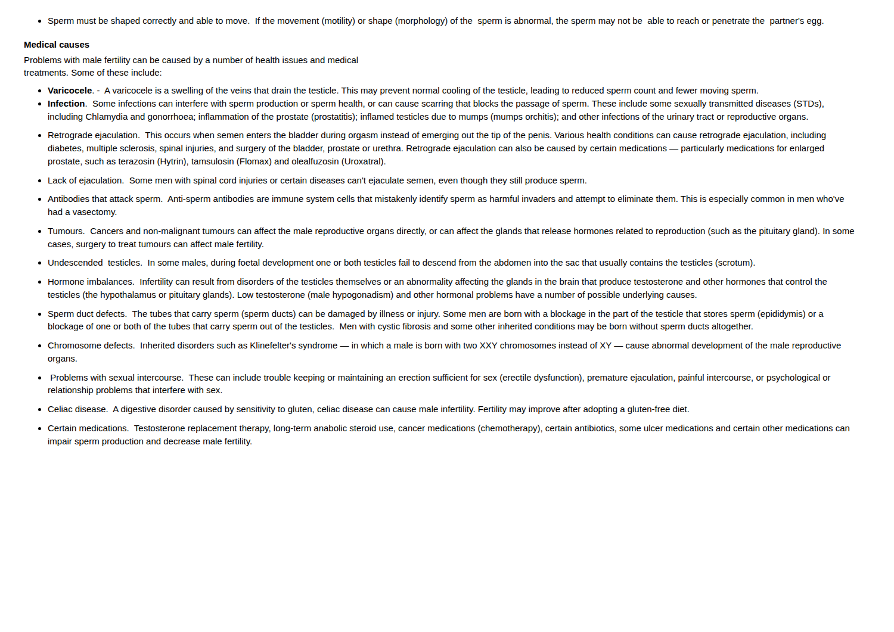Sperm must be shaped correctly and able to move. If the movement (motility) or shape (morphology) of the sperm is abnormal, the sperm may not be able to reach or penetrate the partner's egg.
Medical causes
Problems with male fertility can be caused by a number of health issues and medical
treatments. Some of these include:
Varicocele. - A varicocele is a swelling of the veins that drain the testicle. This may prevent normal cooling of the testicle, leading to reduced sperm count and fewer moving sperm.
Infection. Some infections can interfere with sperm production or sperm health, or can cause scarring that blocks the passage of sperm. These include some sexually transmitted diseases (STDs), including Chlamydia and gonorrhoea; inflammation of the prostate (prostatitis); inflamed testicles due to mumps (mumps orchitis); and other infections of the urinary tract or reproductive organs.
Retrograde ejaculation. This occurs when semen enters the bladder during orgasm instead of emerging out the tip of the penis. Various health conditions can cause retrograde ejaculation, including diabetes, multiple sclerosis, spinal injuries, and surgery of the bladder, prostate or urethra. Retrograde ejaculation can also be caused by certain medications — particularly medications for enlarged prostate, such as terazosin (Hytrin), tamsulosin (Flomax) and olealfuzosin (Uroxatral).
Lack of ejaculation. Some men with spinal cord injuries or certain diseases can't ejaculate semen, even though they still produce sperm.
Antibodies that attack sperm. Anti-sperm antibodies are immune system cells that mistakenly identify sperm as harmful invaders and attempt to eliminate them. This is especially common in men who've had a vasectomy.
Tumours. Cancers and non-malignant tumours can affect the male reproductive organs directly, or can affect the glands that release hormones related to reproduction (such as the pituitary gland). In some cases, surgery to treat tumours can affect male fertility.
Undescended testicles. In some males, during foetal development one or both testicles fail to descend from the abdomen into the sac that usually contains the testicles (scrotum).
Hormone imbalances. Infertility can result from disorders of the testicles themselves or an abnormality affecting the glands in the brain that produce testosterone and other hormones that control the testicles (the hypothalamus or pituitary glands). Low testosterone (male hypogonadism) and other hormonal problems have a number of possible underlying causes.
Sperm duct defects. The tubes that carry sperm (sperm ducts) can be damaged by illness or injury. Some men are born with a blockage in the part of the testicle that stores sperm (epididymis) or a blockage of one or both of the tubes that carry sperm out of the testicles. Men with cystic fibrosis and some other inherited conditions may be born without sperm ducts altogether.
Chromosome defects. Inherited disorders such as Klinefelter's syndrome — in which a male is born with two XXY chromosomes instead of XY — cause abnormal development of the male reproductive organs.
Problems with sexual intercourse. These can include trouble keeping or maintaining an erection sufficient for sex (erectile dysfunction), premature ejaculation, painful intercourse, or psychological or relationship problems that interfere with sex.
Celiac disease. A digestive disorder caused by sensitivity to gluten, celiac disease can cause male infertility. Fertility may improve after adopting a gluten-free diet.
Certain medications. Testosterone replacement therapy, long-term anabolic steroid use, cancer medications (chemotherapy), certain antibiotics, some ulcer medications and certain other medications can impair sperm production and decrease male fertility.